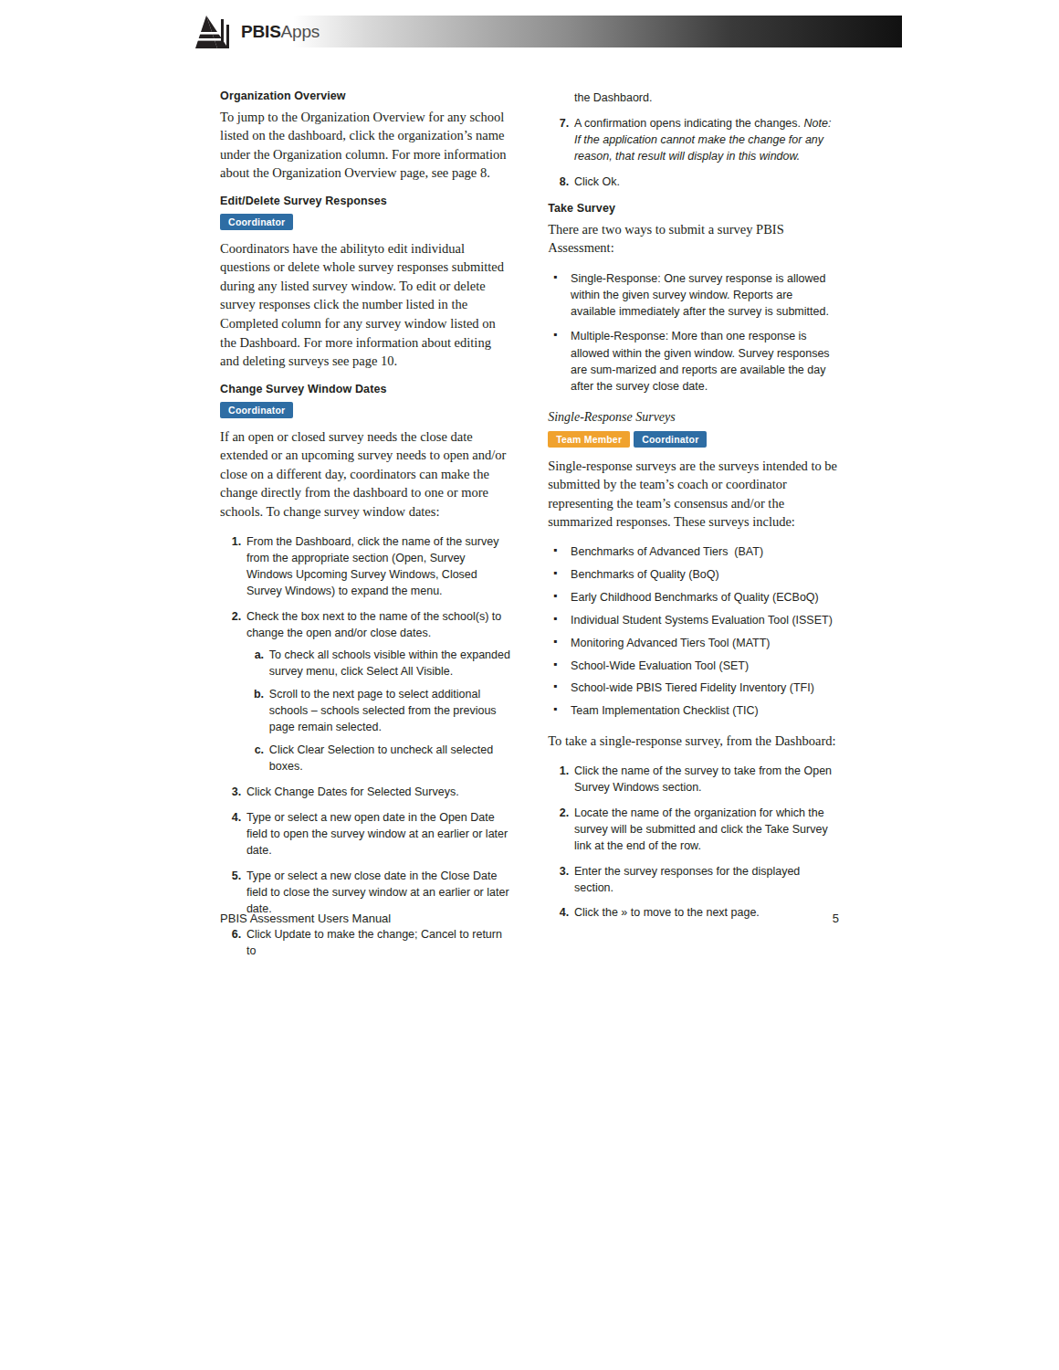PBIS Apps
Organization Overview
To jump to the Organization Overview for any school listed on the dashboard, click the organization’s name under the Organization column. For more information about the Organization Overview page, see page 8.
Edit/Delete Survey Responses
Coordinator
Coordinators have the abilityto edit individual questions or delete whole survey responses submitted during any listed survey window. To edit or delete survey responses click the number listed in the Completed column for any survey window listed on the Dashboard. For more information about editing and deleting surveys see page 10.
Change Survey Window Dates
Coordinator
If an open or closed survey needs the close date extended or an upcoming survey needs to open and/or close on a different day, coordinators can make the change directly from the dashboard to one or more schools. To change survey window dates:
1. From the Dashboard, click the name of the survey from the appropriate section (Open, Survey Windows Upcoming Survey Windows, Closed Survey Windows) to expand the menu.
2. Check the box next to the name of the school(s) to change the open and/or close dates.
a. To check all schools visible within the expanded survey menu, click Select All Visible.
b. Scroll to the next page to select additional schools – schools selected from the previous page remain selected.
c. Click Clear Selection to uncheck all selected boxes.
3. Click Change Dates for Selected Surveys.
4. Type or select a new open date in the Open Date field to open the survey window at an earlier or later date.
5. Type or select a new close date in the Close Date field to close the survey window at an earlier or later date.
6. Click Update to make the change; Cancel to return to
the Dashbaord.
7. A confirmation opens indicating the changes. Note: If the application cannot make the change for any reason, that result will display in this window.
8. Click Ok.
Take Survey
There are two ways to submit a survey PBIS Assessment:
Single-Response: One survey response is allowed within the given survey window. Reports are available immediately after the survey is submitted.
Multiple-Response: More than one response is allowed within the given window. Survey responses are sum-marized and reports are available the day after the survey close date.
Single-Response Surveys
Team Member Coordinator
Single-response surveys are the surveys intended to be submitted by the team’s coach or coordinator representing the team’s consensus and/or the summarized responses. These surveys include:
Benchmarks of Advanced Tiers (BAT)
Benchmarks of Quality (BoQ)
Early Childhood Benchmarks of Quality (ECBoQ)
Individual Student Systems Evaluation Tool (ISSET)
Monitoring Advanced Tiers Tool (MATT)
School-Wide Evaluation Tool (SET)
School-wide PBIS Tiered Fidelity Inventory (TFI)
Team Implementation Checklist (TIC)
To take a single-response survey, from the Dashboard:
1. Click the name of the survey to take from the Open Survey Windows section.
2. Locate the name of the organization for which the survey will be submitted and click the Take Survey link at the end of the row.
3. Enter the survey responses for the displayed section.
4. Click the » to move to the next page.
PBIS Assessment Users Manual
5